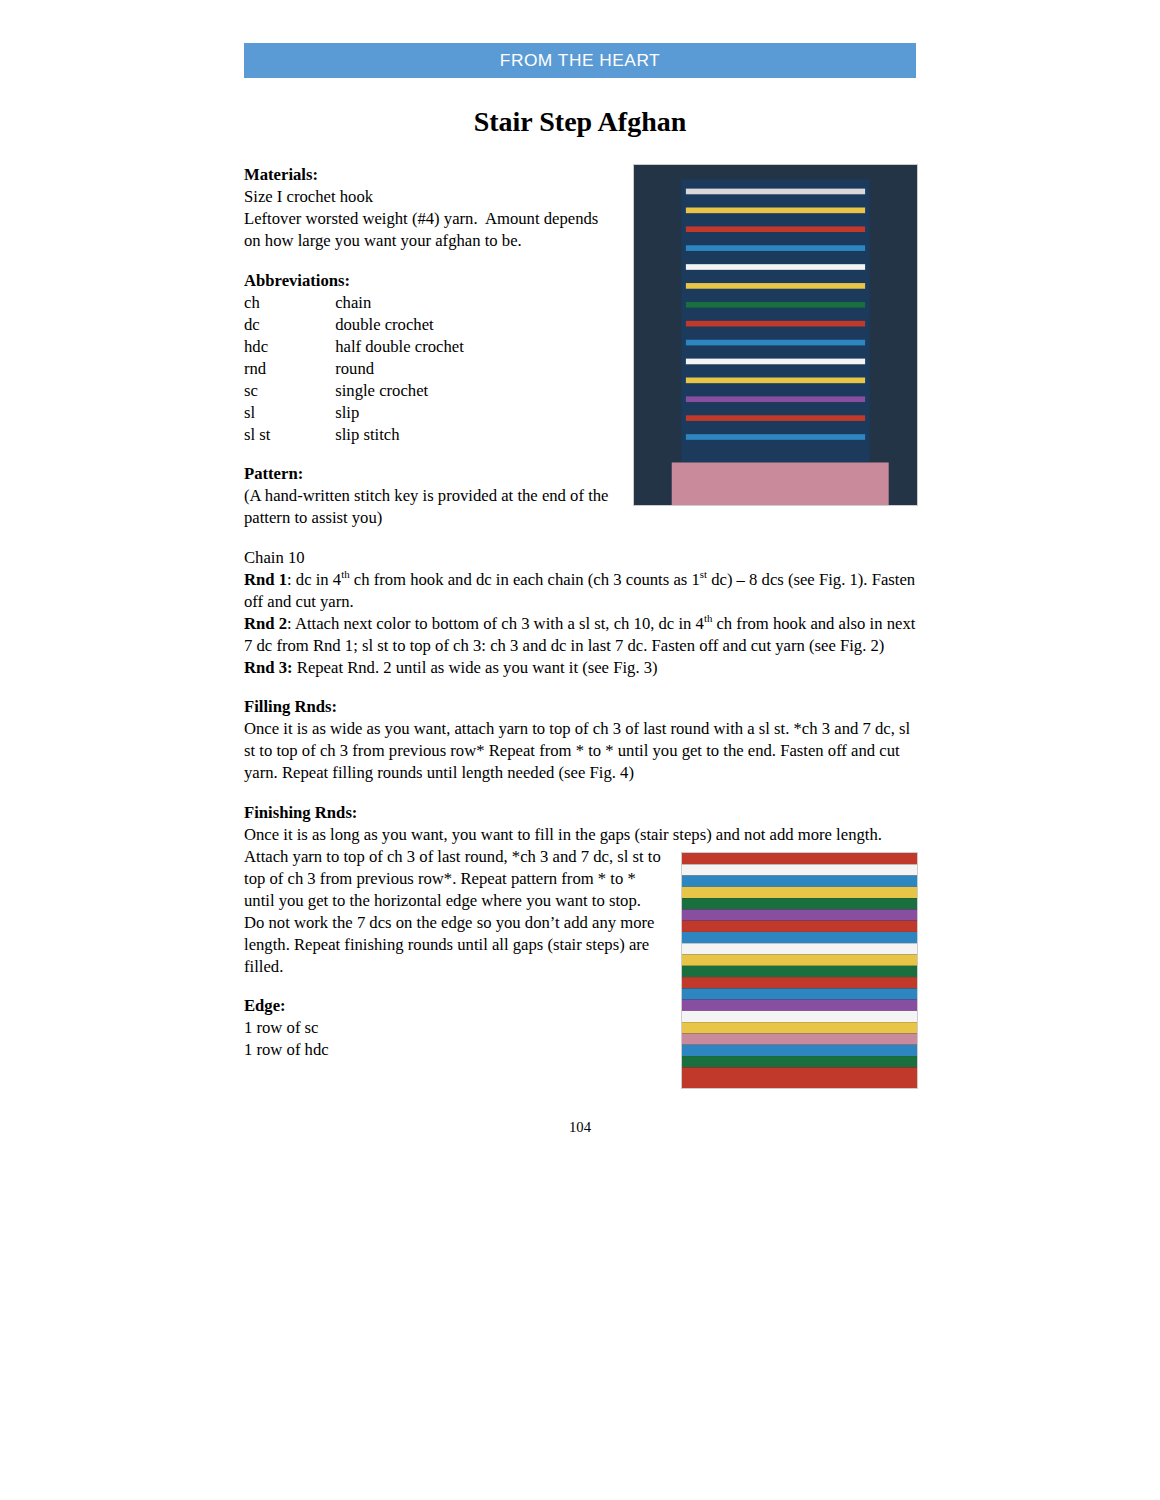FROM THE HEART
Stair Step Afghan
Materials:
Size I crochet hook
Leftover worsted weight (#4) yarn. Amount depends on how large you want your afghan to be.
Abbreviations:
| ch | chain |
| dc | double crochet |
| hdc | half double crochet |
| rnd | round |
| sc | single crochet |
| sl | slip |
| sl st | slip stitch |
Pattern:
(A hand-written stitch key is provided at the end of the pattern to assist you)
Chain 10
Rnd 1: dc in 4th ch from hook and dc in each chain (ch 3 counts as 1st dc) – 8 dcs (see Fig. 1). Fasten off and cut yarn.
Rnd 2: Attach next color to bottom of ch 3 with a sl st, ch 10, dc in 4th ch from hook and also in next 7 dc from Rnd 1; sl st to top of ch 3: ch 3 and dc in last 7 dc. Fasten off and cut yarn (see Fig. 2)
Rnd 3: Repeat Rnd. 2 until as wide as you want it (see Fig. 3)
Filling Rnds:
Once it is as wide as you want, attach yarn to top of ch 3 of last round with a sl st. *ch 3 and 7 dc, sl st to top of ch 3 from previous row* Repeat from * to * until you get to the end. Fasten off and cut yarn. Repeat filling rounds until length needed (see Fig. 4)
Finishing Rnds:
Once it is as long as you want, you want to fill in the gaps (stair steps) and not add more length.
Attach yarn to top of ch 3 of last round, *ch 3 and 7 dc, sl st to top of ch 3 from previous row*. Repeat pattern from * to * until you get to the horizontal edge where you want to stop. Do not work the 7 dcs on the edge so you don’t add any more length. Repeat finishing rounds until all gaps (stair steps) are filled.
Edge:
1 row of sc
1 row of hdc
104